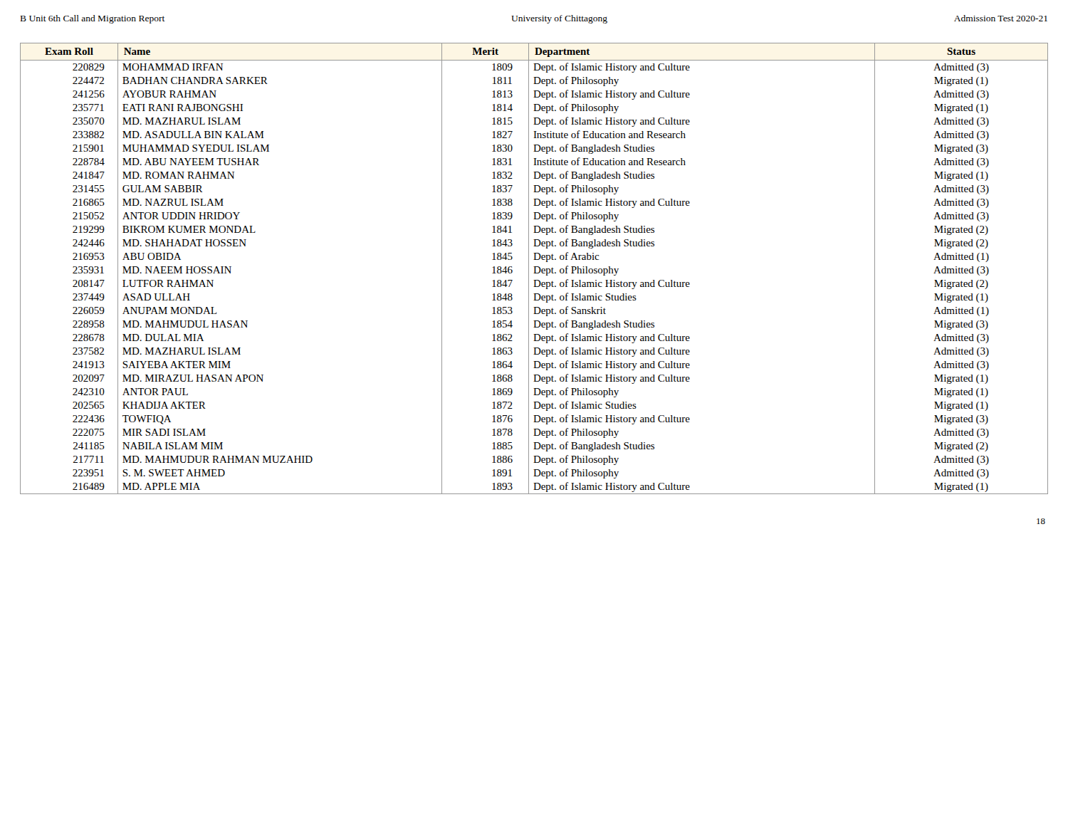B Unit 6th Call and Migration Report
University of Chittagong
Admission Test 2020-21
| Exam Roll | Name | Merit | Department | Status |
| --- | --- | --- | --- | --- |
| 220829 | MOHAMMAD IRFAN | 1809 | Dept. of Islamic History and Culture | Admitted (3) |
| 224472 | BADHAN CHANDRA SARKER | 1811 | Dept. of Philosophy | Migrated (1) |
| 241256 | AYOBUR RAHMAN | 1813 | Dept. of Islamic History and Culture | Admitted (3) |
| 235771 | EATI RANI RAJBONGSHI | 1814 | Dept. of Philosophy | Migrated (1) |
| 235070 | MD. MAZHARUL ISLAM | 1815 | Dept. of Islamic History and Culture | Admitted (3) |
| 233882 | MD. ASADULLA BIN KALAM | 1827 | Institute of Education and Research | Admitted (3) |
| 215901 | MUHAMMAD SYEDUL ISLAM | 1830 | Dept. of Bangladesh Studies | Migrated (3) |
| 228784 | MD. ABU NAYEEM TUSHAR | 1831 | Institute of Education and Research | Admitted (3) |
| 241847 | MD. ROMAN RAHMAN | 1832 | Dept. of Bangladesh Studies | Migrated (1) |
| 231455 | GULAM SABBIR | 1837 | Dept. of Philosophy | Admitted (3) |
| 216865 | MD. NAZRUL ISLAM | 1838 | Dept. of Islamic History and Culture | Admitted (3) |
| 215052 | ANTOR UDDIN HRIDOY | 1839 | Dept. of Philosophy | Admitted (3) |
| 219299 | BIKROM KUMER MONDAL | 1841 | Dept. of Bangladesh Studies | Migrated (2) |
| 242446 | MD. SHAHADAT HOSSEN | 1843 | Dept. of Bangladesh Studies | Migrated (2) |
| 216953 | ABU OBIDA | 1845 | Dept. of Arabic | Admitted (1) |
| 235931 | MD. NAEEM HOSSAIN | 1846 | Dept. of Philosophy | Admitted (3) |
| 208147 | LUTFOR RAHMAN | 1847 | Dept. of Islamic History and Culture | Migrated (2) |
| 237449 | ASAD ULLAH | 1848 | Dept. of Islamic Studies | Migrated (1) |
| 226059 | ANUPAM MONDAL | 1853 | Dept. of Sanskrit | Admitted (1) |
| 228958 | MD. MAHMUDUL HASAN | 1854 | Dept. of Bangladesh Studies | Migrated (3) |
| 228678 | MD. DULAL MIA | 1862 | Dept. of Islamic History and Culture | Admitted (3) |
| 237582 | MD. MAZHARUL ISLAM | 1863 | Dept. of Islamic History and Culture | Admitted (3) |
| 241913 | SAIYEBA AKTER MIM | 1864 | Dept. of Islamic History and Culture | Admitted (3) |
| 202097 | MD. MIRAZUL HASAN APON | 1868 | Dept. of Islamic History and Culture | Migrated (1) |
| 242310 | ANTOR PAUL | 1869 | Dept. of Philosophy | Migrated (1) |
| 202565 | KHADIJA AKTER | 1872 | Dept. of Islamic Studies | Migrated (1) |
| 222436 | TOWFIQA | 1876 | Dept. of Islamic History and Culture | Migrated (3) |
| 222075 | MIR SADI ISLAM | 1878 | Dept. of Philosophy | Admitted (3) |
| 241185 | NABILA ISLAM MIM | 1885 | Dept. of Bangladesh Studies | Migrated (2) |
| 217711 | MD. MAHMUDUR RAHMAN MUZAHID | 1886 | Dept. of Philosophy | Admitted (3) |
| 223951 | S. M. SWEET AHMED | 1891 | Dept. of Philosophy | Admitted (3) |
| 216489 | MD. APPLE MIA | 1893 | Dept. of Islamic History and Culture | Migrated (1) |
18